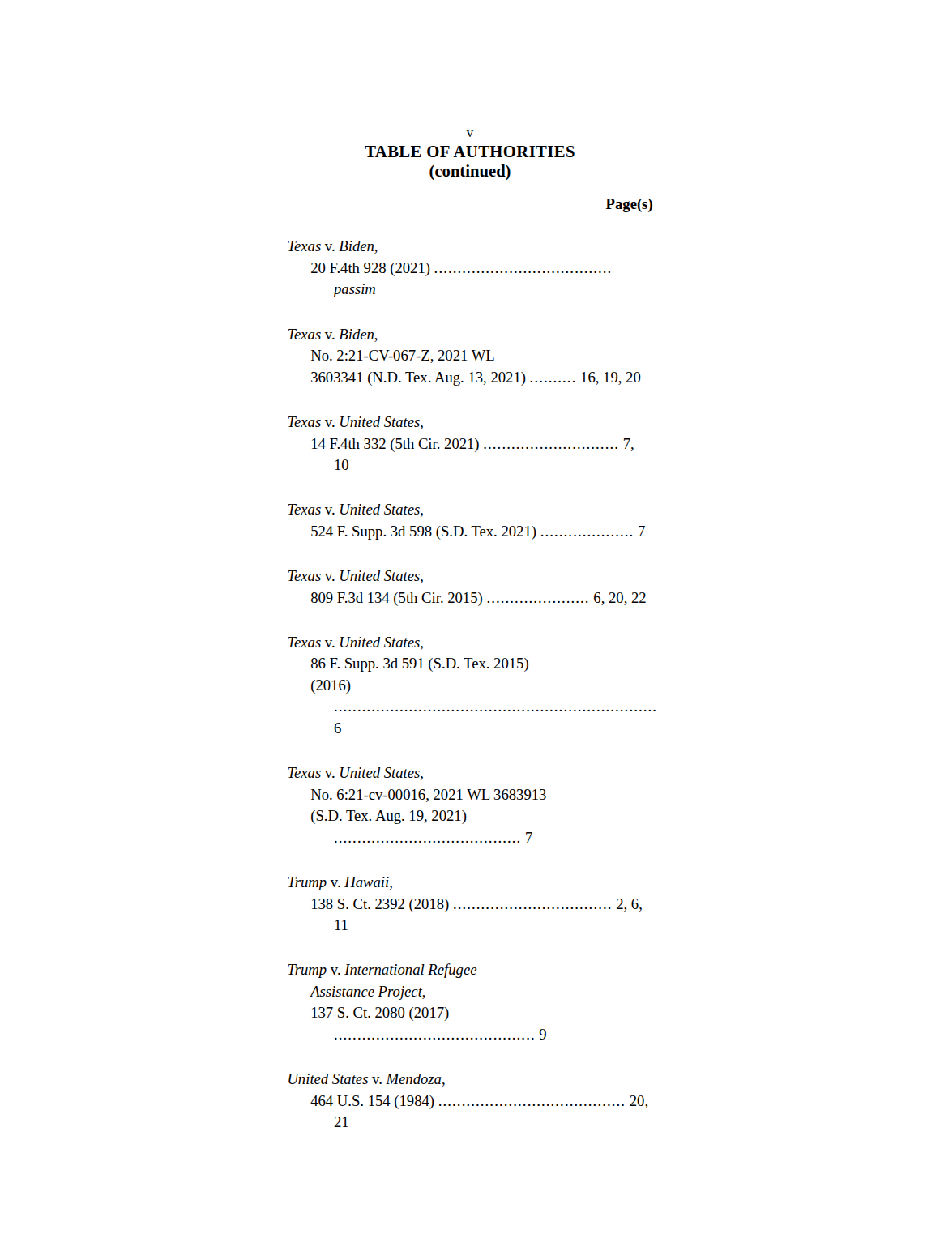v
TABLE OF AUTHORITIES
(continued)
Page(s)
Texas v. Biden, 20 F.4th 928 (2021) ...................................... passim
Texas v. Biden, No. 2:21-CV-067-Z, 2021 WL 3603341 (N.D. Tex. Aug. 13, 2021) .......... 16, 19, 20
Texas v. United States, 14 F.4th 332 (5th Cir. 2021) ............................. 7, 10
Texas v. United States, 524 F. Supp. 3d 598 (S.D. Tex. 2021) .................... 7
Texas v. United States, 809 F.3d 134 (5th Cir. 2015) ...................... 6, 20, 22
Texas v. United States, 86 F. Supp. 3d 591 (S.D. Tex. 2015) (2016) ..................................................................... 6
Texas v. United States, No. 6:21-cv-00016, 2021 WL 3683913 (S.D. Tex. Aug. 19, 2021) ........................................ 7
Trump v. Hawaii, 138 S. Ct. 2392 (2018) .................................. 2, 6, 11
Trump v. International Refugee Assistance Project, 137 S. Ct. 2080 (2017) ........................................... 9
United States v. Mendoza, 464 U.S. 154 (1984) ........................................ 20, 21